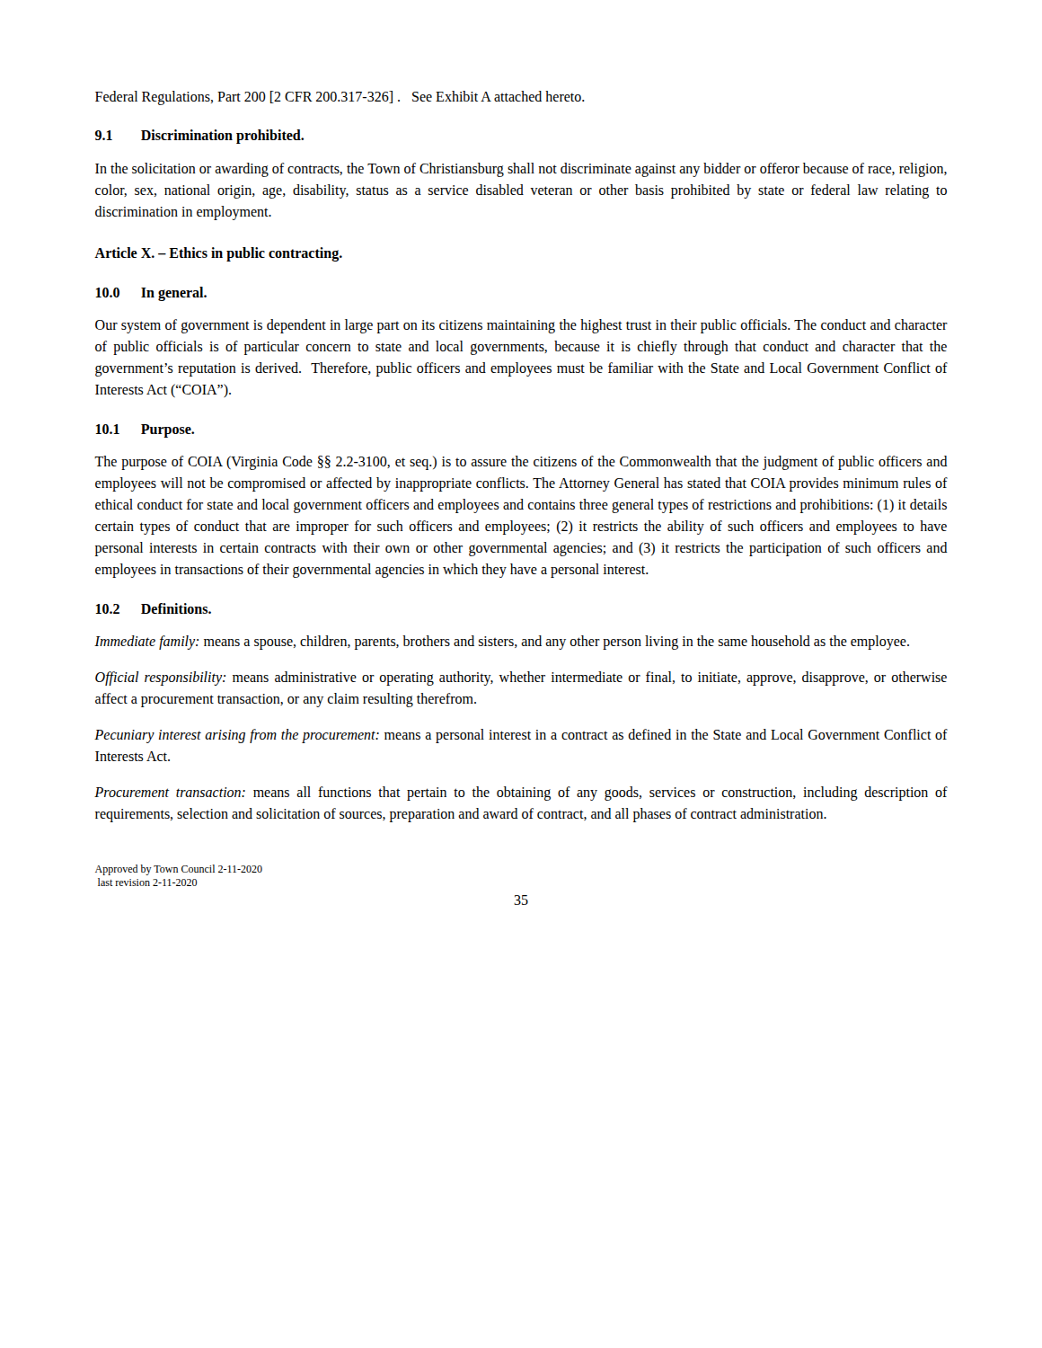Federal Regulations, Part 200 [2 CFR 200.317-326] . See Exhibit A attached hereto.
9.1 Discrimination prohibited.
In the solicitation or awarding of contracts, the Town of Christiansburg shall not discriminate against any bidder or offeror because of race, religion, color, sex, national origin, age, disability, status as a service disabled veteran or other basis prohibited by state or federal law relating to discrimination in employment.
Article X. – Ethics in public contracting.
10.0 In general.
Our system of government is dependent in large part on its citizens maintaining the highest trust in their public officials. The conduct and character of public officials is of particular concern to state and local governments, because it is chiefly through that conduct and character that the government’s reputation is derived. Therefore, public officers and employees must be familiar with the State and Local Government Conflict of Interests Act (“COIA”).
10.1 Purpose.
The purpose of COIA (Virginia Code §§ 2.2-3100, et seq.) is to assure the citizens of the Commonwealth that the judgment of public officers and employees will not be compromised or affected by inappropriate conflicts. The Attorney General has stated that COIA provides minimum rules of ethical conduct for state and local government officers and employees and contains three general types of restrictions and prohibitions: (1) it details certain types of conduct that are improper for such officers and employees; (2) it restricts the ability of such officers and employees to have personal interests in certain contracts with their own or other governmental agencies; and (3) it restricts the participation of such officers and employees in transactions of their governmental agencies in which they have a personal interest.
10.2 Definitions.
Immediate family: means a spouse, children, parents, brothers and sisters, and any other person living in the same household as the employee.
Official responsibility: means administrative or operating authority, whether intermediate or final, to initiate, approve, disapprove, or otherwise affect a procurement transaction, or any claim resulting therefrom.
Pecuniary interest arising from the procurement: means a personal interest in a contract as defined in the State and Local Government Conflict of Interests Act.
Procurement transaction: means all functions that pertain to the obtaining of any goods, services or construction, including description of requirements, selection and solicitation of sources, preparation and award of contract, and all phases of contract administration.
Approved by Town Council 2-11-2020
last revision 2-11-2020
35